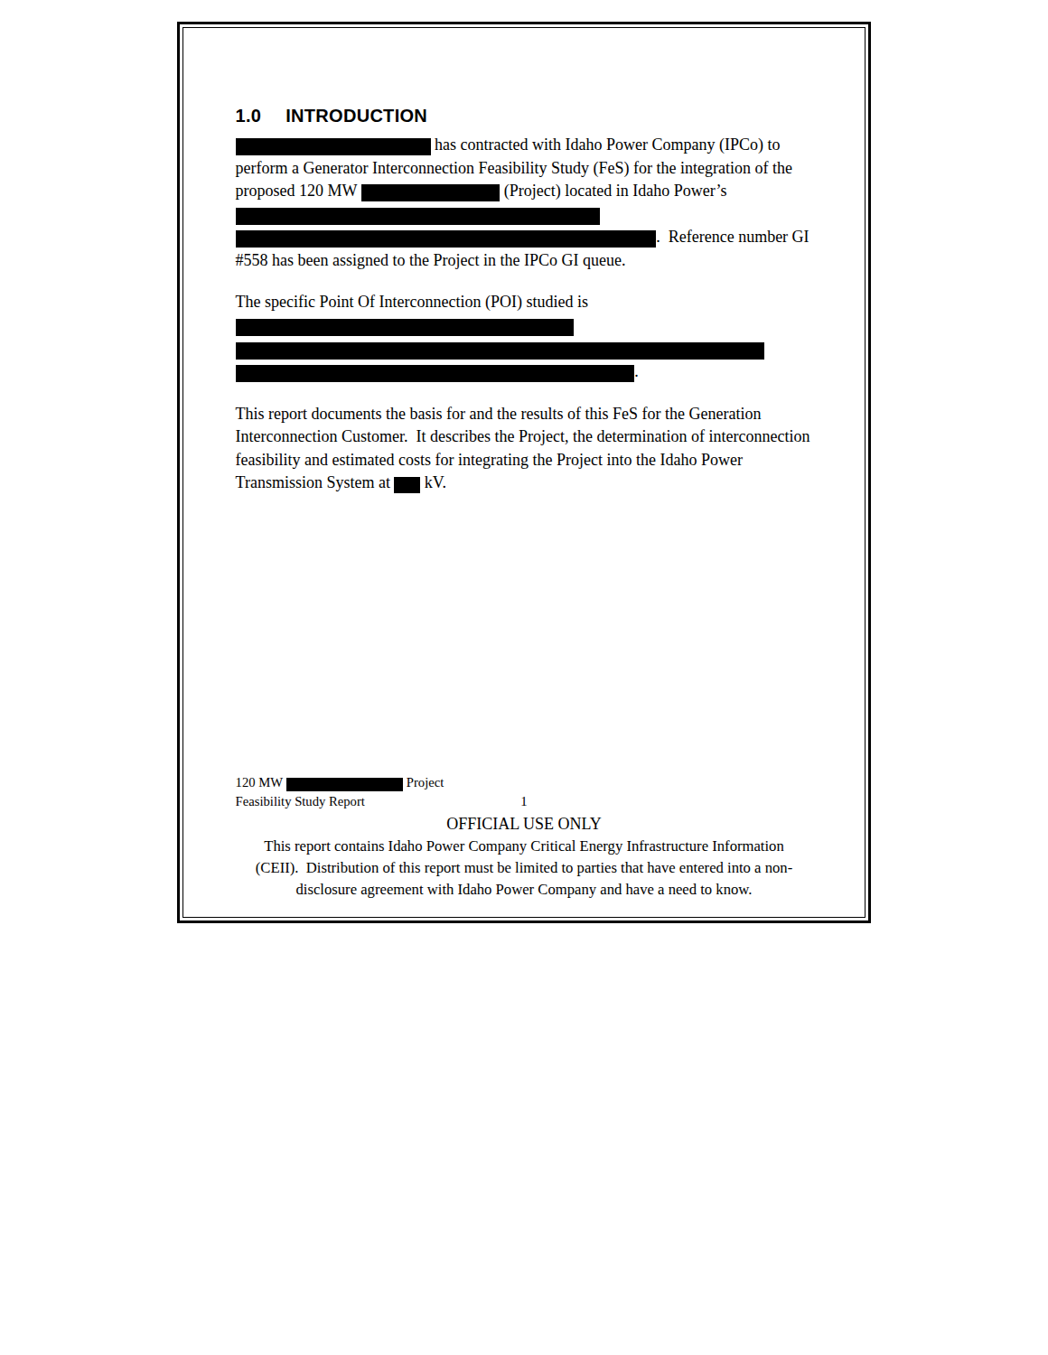1.0 INTRODUCTION
has contracted with Idaho Power Company (IPCo) to perform a Generator Interconnection Feasibility Study (FeS) for the integration of the proposed 120 MW (Project) located in Idaho Power’s . Reference number GI #558 has been assigned to the Project in the IPCo GI queue.
The specific Point Of Interconnection (POI) studied is .
This report documents the basis for and the results of this FeS for the Generation Interconnection Customer. It describes the Project, the determination of interconnection feasibility and estimated costs for integrating the Project into the Idaho Power Transmission System at kV.
120 MW Project
Feasibility Study Report 1
OFFICIAL USE ONLY
This report contains Idaho Power Company Critical Energy Infrastructure Information
(CEII). Distribution of this report must be limited to parties that have entered into a non-
disclosure agreement with Idaho Power Company and have a need to know.